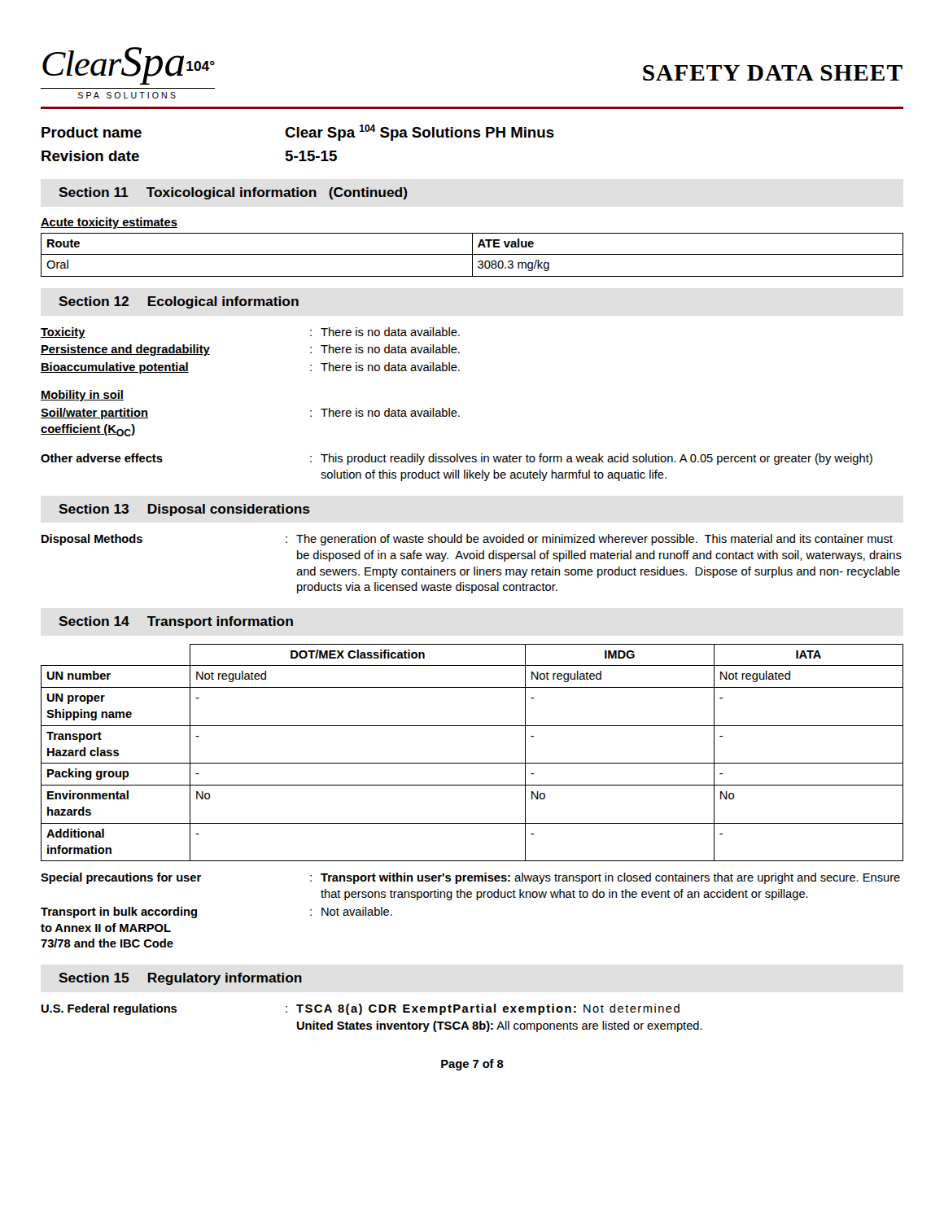Clear Spa 104°
SPA SOLUTIONS
SAFETY DATA SHEET
| Product name | Clear Spa 104 Spa Solutions PH Minus |
| Revision date | 5-15-15 |
Section 11 Toxicological information (Continued)
Acute toxicity estimates
| Route | ATE value |
| --- | --- |
| Oral | 3080.3 mg/kg |
Section 12 Ecological information
| Toxicity | : | There is no data available. |
| Persistence and degradability | : | There is no data available. |
| Bioaccumulative potential | : | There is no data available. |
| Mobility in soil | | |
| Soil/water partition coefficient (K OC ) | : | There is no data available. |
| Other adverse effects | : | This product readily dissolves in water to form a weak acid solution. A 0.05 percent or greater (by weight) solution of this product will likely be acutely harmful to aquatic life. |
Section 13 Disposal considerations
| Disposal Methods | : | The generation of waste should be avoided or minimized wherever possible. This material and its container must be disposed of in a safe way. Avoid dispersal of spilled material and runoff and contact with soil, waterways, drains and sewers. Empty containers or liners may retain some product residues. Dispose of surplus and non- recyclable products via a licensed waste disposal contractor. |
Section 14 Transport information
| | DOT/MEX Classification | IMDG | IATA |
| UN number | Not regulated | Not regulated | Not regulated |
| UN proper Shipping name | - | - | - |
| Transport Hazard class | - | - | - |
| Packing group | - | - | - |
| Environmental hazards | No | No | No |
| Additional information | - | - | - |
| Special precautions for user | : | Transport within user's premises: always transport in closed containers that are upright and secure. Ensure that persons transporting the product know what to do in the event of an accident or spillage. |
| Transport in bulk according to Annex II of MARPOL 73/78 and the IBC Code | : | Not available. |
Section 15 Regulatory information
| U.S. Federal regulations | : | TSCA 8(a) CDR ExemptPartial exemption: Not determined |
| | | United States inventory (TSCA 8b): All components are listed or exempted. |
Page 7 of 8